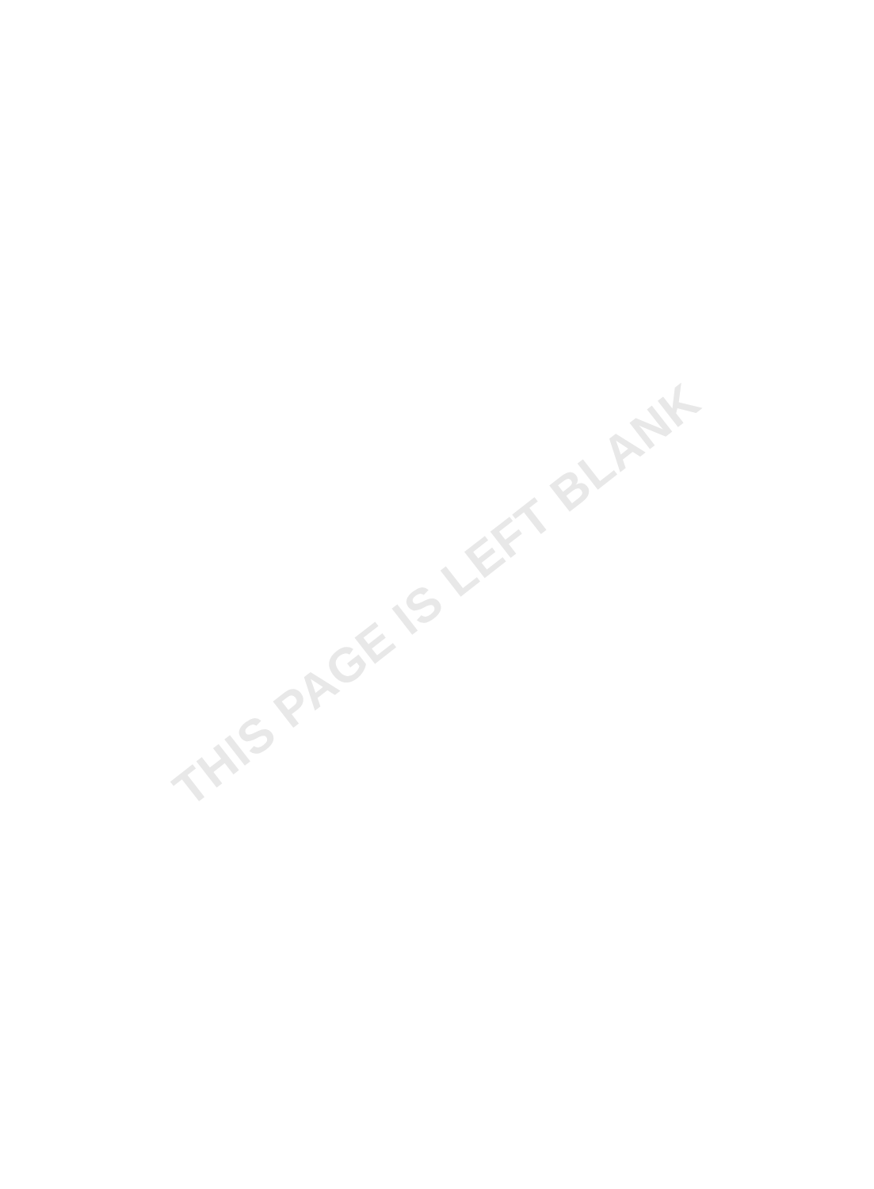THIS PAGE IS LEFT BLANK